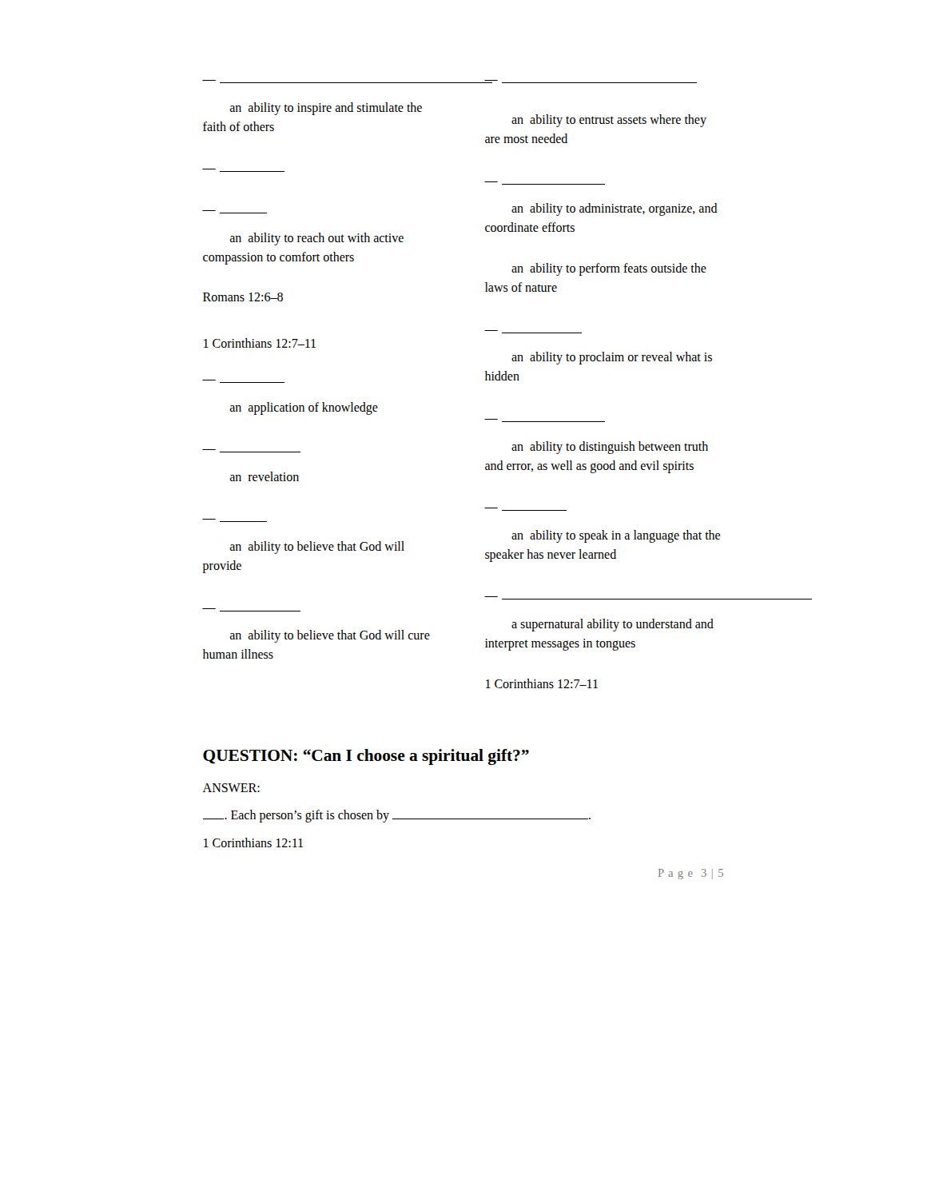— an ability to inspire and stimulate the faith of others
—
— an ability to reach out with active compassion to comfort others
Romans 12:6–8
1 Corinthians 12:7–11
— an application of knowledge
— an revelation
— an ability to believe that God will provide
— an ability to believe that God will cure human illness
—
an ability to entrust assets where they are most needed
— an ability to administrate, organize, and coordinate efforts
an ability to perform feats outside the laws of nature
— an ability to proclaim or reveal what is hidden
— an ability to distinguish between truth and error, as well as good and evil spirits
— an ability to speak in a language that the speaker has never learned
— a supernatural ability to understand and interpret messages in tongues
1 Corinthians 12:7–11
QUESTION: “Can I choose a spiritual gift?”
ANSWER:
. Each person’s gift is chosen by .
1 Corinthians 12:11
P a g e 3 | 5